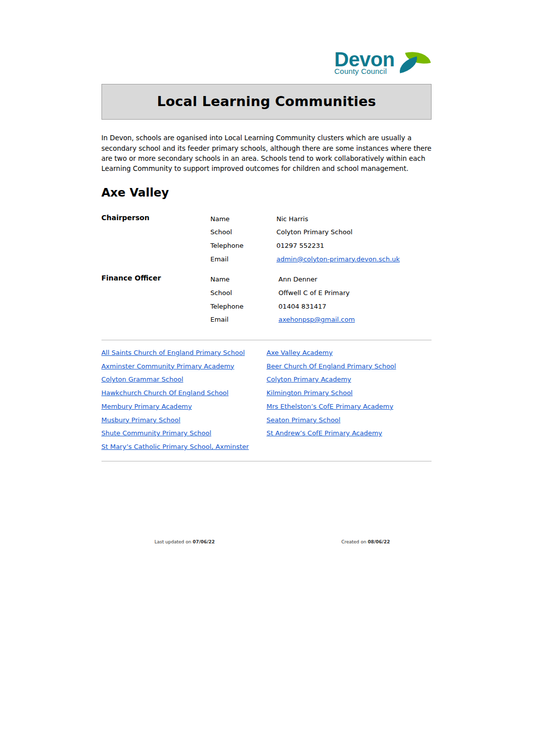Devon County Council
Local Learning Communities
In Devon, schools are oganised into Local Learning Community clusters which are usually a secondary school and its feeder primary schools, although there are some instances where there are two or more secondary schools in an area. Schools tend to work collaboratively within each Learning Community to support improved outcomes for children and school management.
Axe Valley
| Chairperson | Name School Telephone Email | Nic Harris Colyton Primary School 01297 552231 admin@colyton-primary.devon.sch.uk |
| Finance Officer | Name School Telephone Email | Ann Denner Offwell C of E Primary 01404 831417 axehonpsp@gmail.com |
| All Saints Church of England Primary School | Axe Valley Academy |
| Axminster Community Primary Academy | Beer Church Of England Primary School |
| Colyton Grammar School | Colyton Primary Academy |
| Hawkchurch Church Of England School | Kilmington Primary School |
| Membury Primary Academy | Mrs Ethelston’s CofE Primary Academy |
| Musbury Primary School | Seaton Primary School |
| Shute Community Primary School | St Andrew’s CofE Primary Academy |
| St Mary’s Catholic Primary School, Axminster | |
Last updated on 07/06/22 Created on 08/06/22